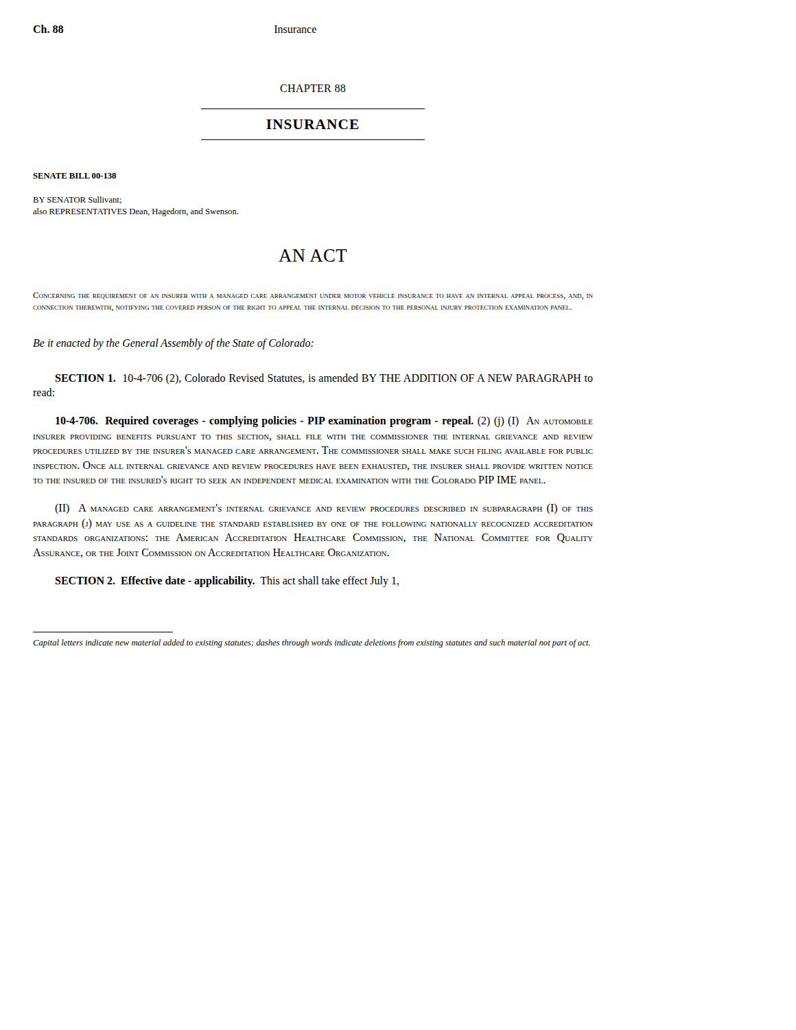Ch. 88 Insurance
CHAPTER 88
INSURANCE
SENATE BILL 00-138
BY SENATOR Sullivant;
also REPRESENTATIVES Dean, Hagedorn, and Swenson.
AN ACT
Concerning the requirement of an insurer with a managed care arrangement under motor vehicle insurance to have an internal appeal process, and, in connection therewith, notifying the covered person of the right to appeal the internal decision to the personal injury protection examination panel.
Be it enacted by the General Assembly of the State of Colorado:
SECTION 1. 10-4-706 (2), Colorado Revised Statutes, is amended BY THE ADDITION OF A NEW PARAGRAPH to read:
10-4-706. Required coverages - complying policies - PIP examination program - repeal. (2) (j) (I) An automobile insurer providing benefits pursuant to this section, shall file with the commissioner the internal grievance and review procedures utilized by the insurer's managed care arrangement. The commissioner shall make such filing available for public inspection. Once all internal grievance and review procedures have been exhausted, the insurer shall provide written notice to the insured of the insured's right to seek an independent medical examination with the Colorado PIP IME panel.
(II) A managed care arrangement's internal grievance and review procedures described in subparagraph (I) of this paragraph (j) may use as a guideline the standard established by one of the following nationally recognized accreditation standards organizations: the American Accreditation Healthcare Commission, the National Committee for Quality Assurance, or the Joint Commission on Accreditation Healthcare Organization.
SECTION 2. Effective date - applicability. This act shall take effect July 1,
Capital letters indicate new material added to existing statutes; dashes through words indicate deletions from existing statutes and such material not part of act.